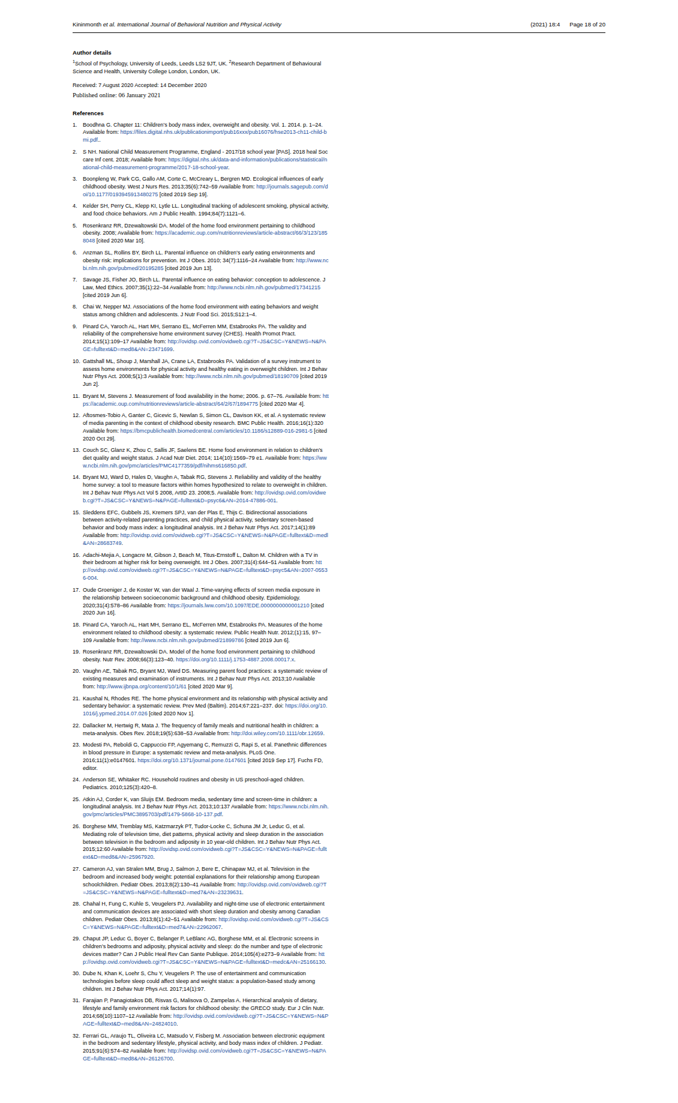Kininmonth et al. International Journal of Behavioral Nutrition and Physical Activity
(2021) 18:4
Page 18 of 20
Author details
1School of Psychology, University of Leeds, Leeds LS2 9JT, UK. 2Research Department of Behavioural Science and Health, University College London, London, UK.
Received: 7 August 2020 Accepted: 14 December 2020
Published online: 06 January 2021
References
Boodhna G. Chapter 11: Children’s body mass index, overweight and obesity. Vol. 1. 2014. p. 1–24. Available from: https://files.digital.nhs.uk/publicationimport/pub16xxx/pub16076/hse2013-ch11-child-bmi.pdf..
S NH. National Child Measurement Programme, England - 2017/18 school year [PAS]. 2018 heal Soc care Inf cent. 2018; Available from: https://digital.nhs.uk/data-and-information/publications/statistical/national-child-measurement-programme/2017-18-school-year.
Boonpleng W, Park CG, Gallo AM, Corte C, McCreary L, Bergren MD. Ecological influences of early childhood obesity. West J Nurs Res. 2013;35(6):742–59 Available from: http://journals.sagepub.com/doi/10.1177/0193945913480275 [cited 2019 Sep 19].
Kelder SH, Perry CL, Klepp KI, Lytle LL. Longitudinal tracking of adolescent smoking, physical activity, and food choice behaviors. Am J Public Health. 1994;84(7):1121–6.
Rosenkranz RR, Dzewaltowski DA. Model of the home food environment pertaining to childhood obesity. 2008; Available from: https://academic.oup.com/nutritionreviews/article-abstract/66/3/123/1858048 [cited 2020 Mar 10].
Anzman SL, Rollins BY, Birch LL. Parental influence on children’s early eating environments and obesity risk: implications for prevention. Int J Obes. 2010; 34(7):1116–24 Available from: http://www.ncbi.nlm.nih.gov/pubmed/20195285 [cited 2019 Jun 13].
Savage JS, Fisher JO, Birch LL. Parental influence on eating behavior: conception to adolescence. J Law, Med Ethics. 2007;35(1):22–34 Available from: http://www.ncbi.nlm.nih.gov/pubmed/17341215 [cited 2019 Jun 6].
Chai W, Nepper MJ. Associations of the home food environment with eating behaviors and weight status among children and adolescents. J Nutr Food Sci. 2015;S12:1–4.
Pinard CA, Yaroch AL, Hart MH, Serrano EL, McFerren MM, Estabrooks PA. The validity and reliability of the comprehensive home environment survey (CHES). Health Promot Pract. 2014;15(1):109–17 Available from: http://ovidsp.ovid.com/ovidweb.cgi?T=JS&CSC=Y&NEWS=N&PAGE=fulltext&D=med8&AN=23471699.
Gattshall ML, Shoup J, Marshall JA, Crane LA, Estabrooks PA. Validation of a survey instrument to assess home environments for physical activity and healthy eating in overweight children. Int J Behav Nutr Phys Act. 2008;5(1):3 Available from: http://www.ncbi.nlm.nih.gov/pubmed/18190709 [cited 2019 Jun 2].
Bryant M, Stevens J. Measurement of food availability in the home; 2006. p. 67–76. Available from: https://academic.oup.com/nutritionreviews/article-abstract/64/2/67/1894775 [cited 2020 Mar 4].
Aftosmes-Tobio A, Ganter C, Gicevic S, Newlan S, Simon CL, Davison KK, et al. A systematic review of media parenting in the context of childhood obesity research. BMC Public Health. 2016;16(1):320 Available from: https://bmcpublichealth.biomedcentral.com/articles/10.1186/s12889-016-2981-5 [cited 2020 Oct 29].
Couch SC, Glanz K, Zhou C, Sallis JF, Saelens BE. Home food environment in relation to children’s diet quality and weight status. J Acad Nutr Diet. 2014; 114(10):1569–79 e1. Available from: https://www.ncbi.nlm.nih.gov/pmc/articles/PMC4177359/pdf/nihms616850.pdf.
Bryant MJ, Ward D, Hales D, Vaughn A, Tabak RG, Stevens J. Reliability and validity of the healthy home survey: a tool to measure factors within homes hypothesized to relate to overweight in children. Int J Behav Nutr Phys Act Vol 5 2008, ArtID 23. 2008;5. Available from: http://ovidsp.ovid.com/ovidweb.cgi?T=JS&CSC=Y&NEWS=N&PAGE=fulltext&D=psyc6&AN=2014-47886-001.
Sleddens EFC, Gubbels JS, Kremers SPJ, van der Plas E, Thijs C. Bidirectional associations between activity-related parenting practices, and child physical activity, sedentary screen-based behavior and body mass index: a longitudinal analysis. Int J Behav Nutr Phys Act. 2017;14(1):89 Available from: http://ovidsp.ovid.com/ovidweb.cgi?T=JS&CSC=Y&NEWS=N&PAGE=fulltext&D=medl&AN=28683749.
Adachi-Mejia A, Longacre M, Gibson J, Beach M, Titus-Ernstoff L, Dalton M. Children with a TV in their bedroom at higher risk for being overweight. Int J Obes. 2007;31(4):644–51 Available from: http://ovidsp.ovid.com/ovidweb.cgi?T=JS&CSC=Y&NEWS=N&PAGE=fulltext&D=psyc5&AN=2007-05536-004.
Oude Groeniger J, de Koster W, van der Waal J. Time-varying effects of screen media exposure in the relationship between socioeconomic background and childhood obesity. Epidemiology. 2020;31(4):578–86 Available from: https://journals.lww.com/10.1097/EDE.0000000000001210 [cited 2020 Jun 16].
Pinard CA, Yaroch AL, Hart MH, Serrano EL, McFerren MM, Estabrooks PA. Measures of the home environment related to childhood obesity: a systematic review. Public Health Nutr. 2012;(1):15, 97–109 Available from: http://www.ncbi.nlm.nih.gov/pubmed/21899786 [cited 2019 Jun 6].
Rosenkranz RR, Dzewaltowski DA. Model of the home food environment pertaining to childhood obesity. Nutr Rev. 2008;66(3):123–40. https://doi.org/10.1111/j.1753-4887.2008.00017.x.
Vaughn AE, Tabak RG, Bryant MJ, Ward DS. Measuring parent food practices: a systematic review of existing measures and examination of instruments. Int J Behav Nutr Phys Act. 2013;10 Available from: http://www.ijbnpa.org/content/10/1/61 [cited 2020 Mar 9].
Kaushal N, Rhodes RE. The home physical environment and its relationship with physical activity and sedentary behavior: a systematic review. Prev Med (Baltim). 2014;67:221–237. doi: https://doi.org/10.1016/j.ypmed.2014.07.026 [cited 2020 Nov 1].
Dallacker M, Hertwig R, Mata J. The frequency of family meals and nutritional health in children: a meta-analysis. Obes Rev. 2018;19(5):638–53 Available from: http://doi.wiley.com/10.1111/obr.12659.
Modesti PA, Reboldi G, Cappuccio FP, Agyemang C, Remuzzi G, Rapi S, et al. Panethnic differences in blood pressure in Europe: a systematic review and meta-analysis. PLoS One. 2016;11(1):e0147601. https://doi.org/10.1371/journal.pone.0147601 [cited 2019 Sep 17]. Fuchs FD, editor.
Anderson SE, Whitaker RC. Household routines and obesity in US preschool-aged children. Pediatrics. 2010;125(3):420–8.
Atkin AJ, Corder K, van Sluijs EM. Bedroom media, sedentary time and screen-time in children: a longitudinal analysis. Int J Behav Nutr Phys Act. 2013;10:137 Available from: https://www.ncbi.nlm.nih.gov/pmc/articles/PMC3895703/pdf/1479-5868-10-137.pdf.
Borghese MM, Tremblay MS, Katzmarzyk PT, Tudor-Locke C, Schuna JM Jr, Leduc G, et al. Mediating role of television time, diet patterns, physical activity and sleep duration in the association between television in the bedroom and adiposity in 10 year-old children. Int J Behav Nutr Phys Act. 2015;12:60 Available from: http://ovidsp.ovid.com/ovidweb.cgi?T=JS&CSC=Y&NEWS=N&PAGE=fulltext&D=med8&AN=25967920.
Cameron AJ, van Stralen MM, Brug J, Salmon J, Bere E, Chinapaw MJ, et al. Television in the bedroom and increased body weight: potential explanations for their relationship among European schoolchildren. Pediatr Obes. 2013;8(2):130–41 Available from: http://ovidsp.ovid.com/ovidweb.cgi?T=JS&CSC=Y&NEWS=N&PAGE=fulltext&D=med7&AN=23239631.
Chahal H, Fung C, Kuhle S, Veugelers PJ. Availability and night-time use of electronic entertainment and communication devices are associated with short sleep duration and obesity among Canadian children. Pediatr Obes. 2013;8(1):42–51 Available from: http://ovidsp.ovid.com/ovidweb.cgi?T=JS&CSC=Y&NEWS=N&PAGE=fulltext&D=med7&AN=22962067.
Chaput JP, Leduc G, Boyer C, Belanger P, LeBlanc AG, Borghese MM, et al. Electronic screens in children’s bedrooms and adiposity, physical activity and sleep: do the number and type of electronic devices matter? Can J Public Heal Rev Can Sante Publique. 2014;105(4):e273–9 Available from: http://ovidsp.ovid.com/ovidweb.cgi?T=JS&CSC=Y&NEWS=N&PAGE=fulltext&D=medc&AN=25166130.
Dube N, Khan K, Loehr S, Chu Y, Veugelers P. The use of entertainment and communication technologies before sleep could affect sleep and weight status: a population-based study among children. Int J Behav Nutr Phys Act. 2017;14(1):97.
Farajian P, Panagiotakos DB, Risvas G, Malisova O, Zampelas A. Hierarchical analysis of dietary, lifestyle and family environment risk factors for childhood obesity: the GRECO study. Eur J Clin Nutr. 2014;68(10):1107–12 Available from: http://ovidsp.ovid.com/ovidweb.cgi?T=JS&CSC=Y&NEWS=N&PAGE=fulltext&D=med8&AN=24824010.
Ferrari GL, Araujo TL, Oliveira LC, Matsudo V, Fisberg M. Association between electronic equipment in the bedroom and sedentary lifestyle, physical activity, and body mass index of children. J Pediatr. 2015;91(6):574–82 Available from: http://ovidsp.ovid.com/ovidweb.cgi?T=JS&CSC=Y&NEWS=N&PAGE=fulltext&D=med8&AN=26126700.